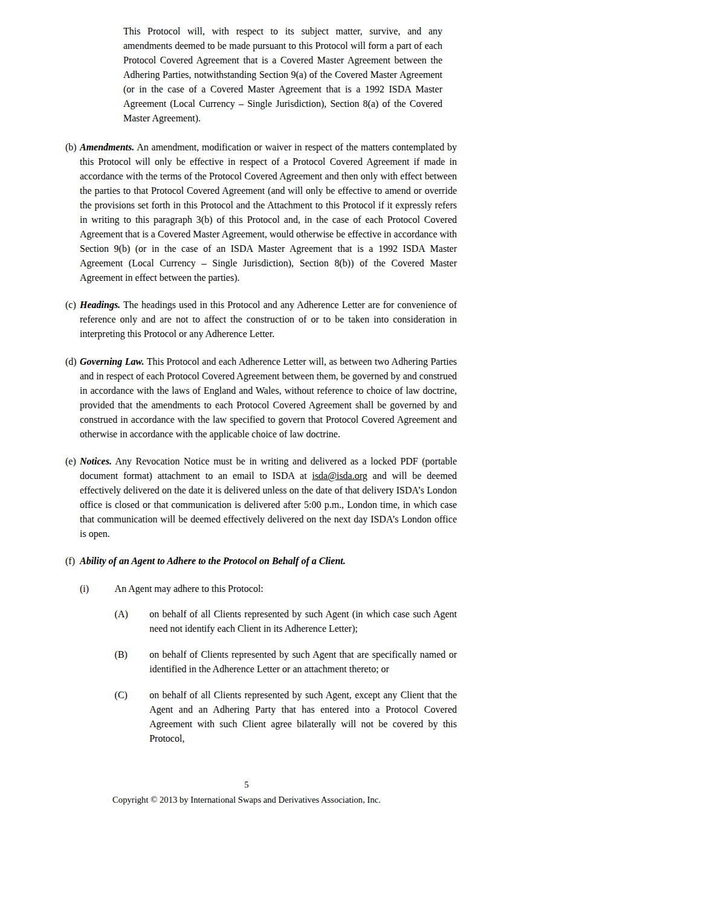This Protocol will, with respect to its subject matter, survive, and any amendments deemed to be made pursuant to this Protocol will form a part of each Protocol Covered Agreement that is a Covered Master Agreement between the Adhering Parties, notwithstanding Section 9(a) of the Covered Master Agreement (or in the case of a Covered Master Agreement that is a 1992 ISDA Master Agreement (Local Currency – Single Jurisdiction), Section 8(a) of the Covered Master Agreement).
(b)
Amendments. An amendment, modification or waiver in respect of the matters contemplated by this Protocol will only be effective in respect of a Protocol Covered Agreement if made in accordance with the terms of the Protocol Covered Agreement and then only with effect between the parties to that Protocol Covered Agreement (and will only be effective to amend or override the provisions set forth in this Protocol and the Attachment to this Protocol if it expressly refers in writing to this paragraph 3(b) of this Protocol and, in the case of each Protocol Covered Agreement that is a Covered Master Agreement, would otherwise be effective in accordance with Section 9(b) (or in the case of an ISDA Master Agreement that is a 1992 ISDA Master Agreement (Local Currency – Single Jurisdiction), Section 8(b)) of the Covered Master Agreement in effect between the parties).
(c)
Headings. The headings used in this Protocol and any Adherence Letter are for convenience of reference only and are not to affect the construction of or to be taken into consideration in interpreting this Protocol or any Adherence Letter.
(d)
Governing Law. This Protocol and each Adherence Letter will, as between two Adhering Parties and in respect of each Protocol Covered Agreement between them, be governed by and construed in accordance with the laws of England and Wales, without reference to choice of law doctrine, provided that the amendments to each Protocol Covered Agreement shall be governed by and construed in accordance with the law specified to govern that Protocol Covered Agreement and otherwise in accordance with the applicable choice of law doctrine.
(e)
Notices. Any Revocation Notice must be in writing and delivered as a locked PDF (portable document format) attachment to an email to ISDA at isda@isda.org and will be deemed effectively delivered on the date it is delivered unless on the date of that delivery ISDA’s London office is closed or that communication is delivered after 5:00 p.m., London time, in which case that communication will be deemed effectively delivered on the next day ISDA’s London office is open.
(f)
Ability of an Agent to Adhere to the Protocol on Behalf of a Client.
(i)
An Agent may adhere to this Protocol:
(A)
on behalf of all Clients represented by such Agent (in which case such Agent need not identify each Client in its Adherence Letter);
(B)
on behalf of Clients represented by such Agent that are specifically named or identified in the Adherence Letter or an attachment thereto; or
(C)
on behalf of all Clients represented by such Agent, except any Client that the Agent and an Adhering Party that has entered into a Protocol Covered Agreement with such Client agree bilaterally will not be covered by this Protocol,
5
Copyright © 2013 by International Swaps and Derivatives Association, Inc.